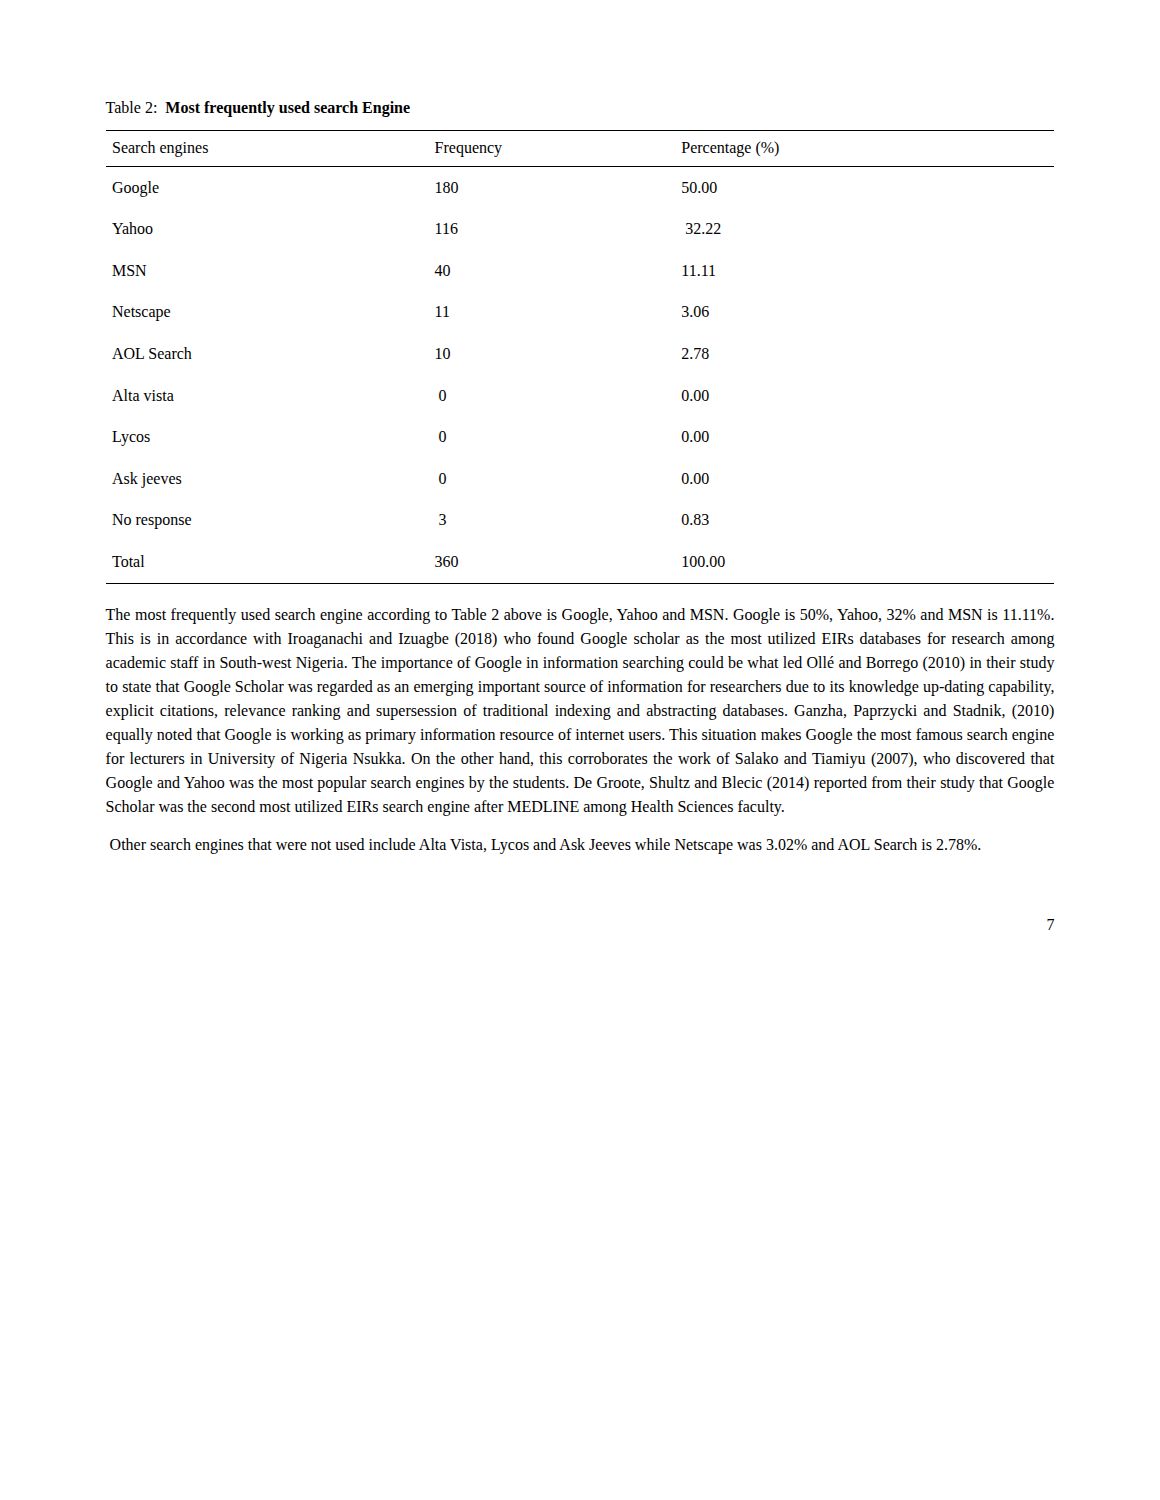Table 2: Most frequently used search Engine
| Search engines | Frequency | Percentage (%) |
| --- | --- | --- |
| Google | 180 | 50.00 |
| Yahoo | 116 | 32.22 |
| MSN | 40 | 11.11 |
| Netscape | 11 | 3.06 |
| AOL Search | 10 | 2.78 |
| Alta vista | 0 | 0.00 |
| Lycos | 0 | 0.00 |
| Ask jeeves | 0 | 0.00 |
| No response | 3 | 0.83 |
| Total | 360 | 100.00 |
The most frequently used search engine according to Table 2 above is Google, Yahoo and MSN. Google is 50%, Yahoo, 32% and MSN is 11.11%. This is in accordance with Iroaganachi and Izuagbe (2018) who found Google scholar as the most utilized EIRs databases for research among academic staff in South-west Nigeria. The importance of Google in information searching could be what led Ollé and Borrego (2010) in their study to state that Google Scholar was regarded as an emerging important source of information for researchers due to its knowledge up-dating capability, explicit citations, relevance ranking and supersession of traditional indexing and abstracting databases. Ganzha, Paprzycki and Stadnik, (2010) equally noted that Google is working as primary information resource of internet users. This situation makes Google the most famous search engine for lecturers in University of Nigeria Nsukka. On the other hand, this corroborates the work of Salako and Tiamiyu (2007), who discovered that Google and Yahoo was the most popular search engines by the students. De Groote, Shultz and Blecic (2014) reported from their study that Google Scholar was the second most utilized EIRs search engine after MEDLINE among Health Sciences faculty.
Other search engines that were not used include Alta Vista, Lycos and Ask Jeeves while Netscape was 3.02% and AOL Search is 2.78%.
7